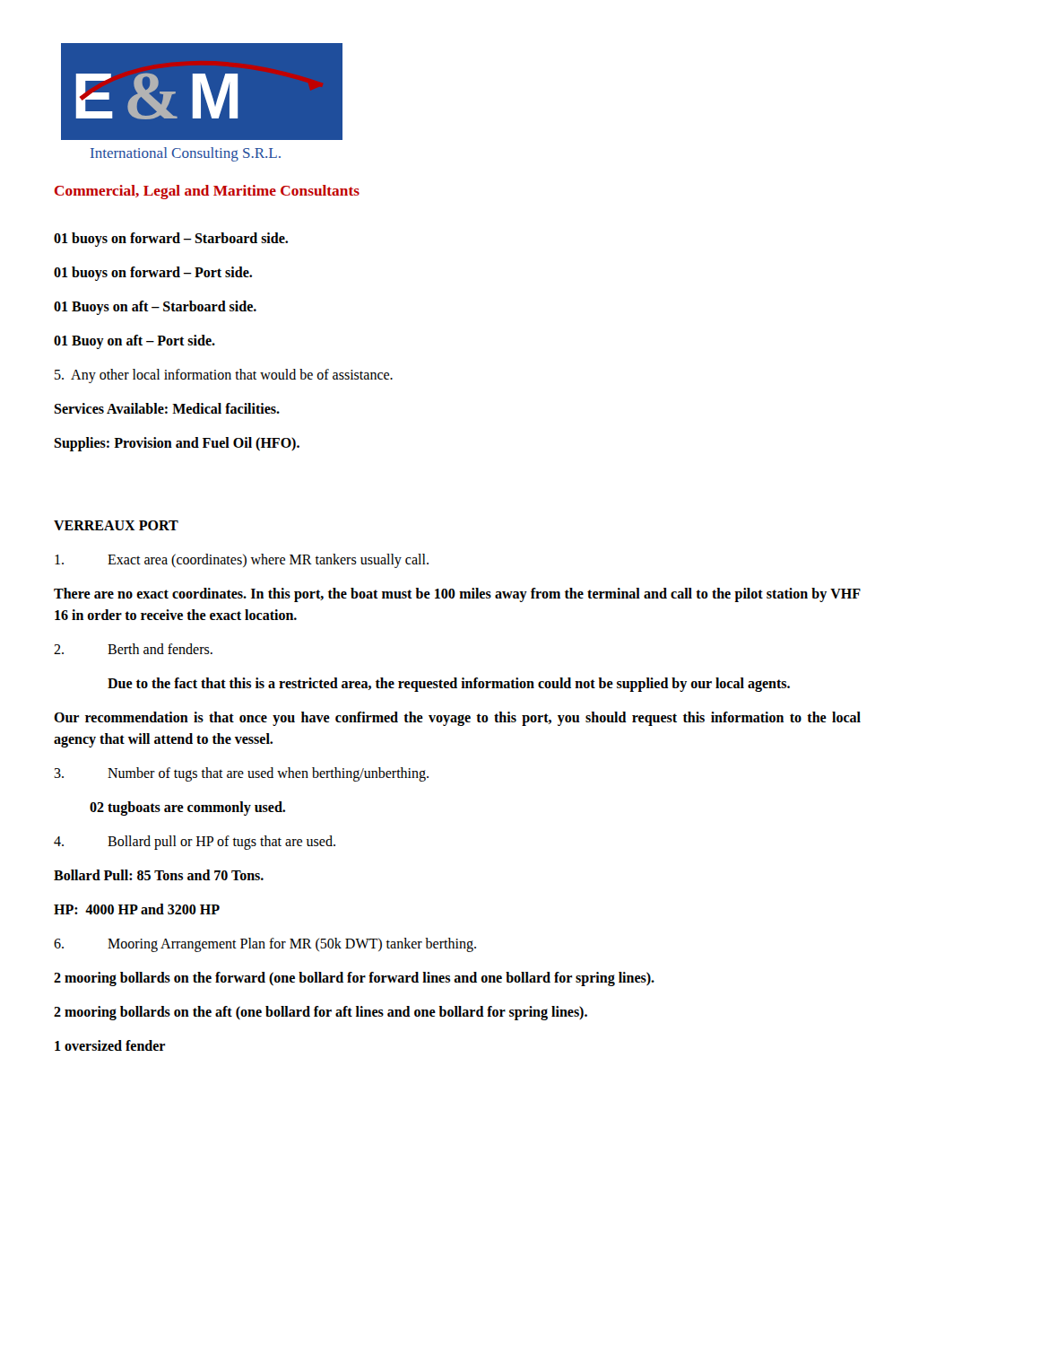E & M International Consulting S.R.L.
Commercial, Legal and Maritime Consultants
01 buoys on forward – Starboard side.
01 buoys on forward – Port side.
01 Buoys on aft – Starboard side.
01 Buoy on aft – Port side.
5. Any other local information that would be of assistance.
Services Available: Medical facilities.
Supplies: Provision and Fuel Oil (HFO).
VERREAUX PORT
1. Exact area (coordinates) where MR tankers usually call.
There are no exact coordinates. In this port, the boat must be 100 miles away from the terminal and call to the pilot station by VHF 16 in order to receive the exact location.
2. Berth and fenders.
Due to the fact that this is a restricted area, the requested information could not be supplied by our local agents.
Our recommendation is that once you have confirmed the voyage to this port, you should request this information to the local agency that will attend to the vessel.
3. Number of tugs that are used when berthing/unberthing.
02 tugboats are commonly used.
4. Bollard pull or HP of tugs that are used.
Bollard Pull: 85 Tons and 70 Tons.
HP: 4000 HP and 3200 HP
6. Mooring Arrangement Plan for MR (50k DWT) tanker berthing.
2 mooring bollards on the forward (one bollard for forward lines and one bollard for spring lines).
2 mooring bollards on the aft (one bollard for aft lines and one bollard for spring lines).
1 oversized fender